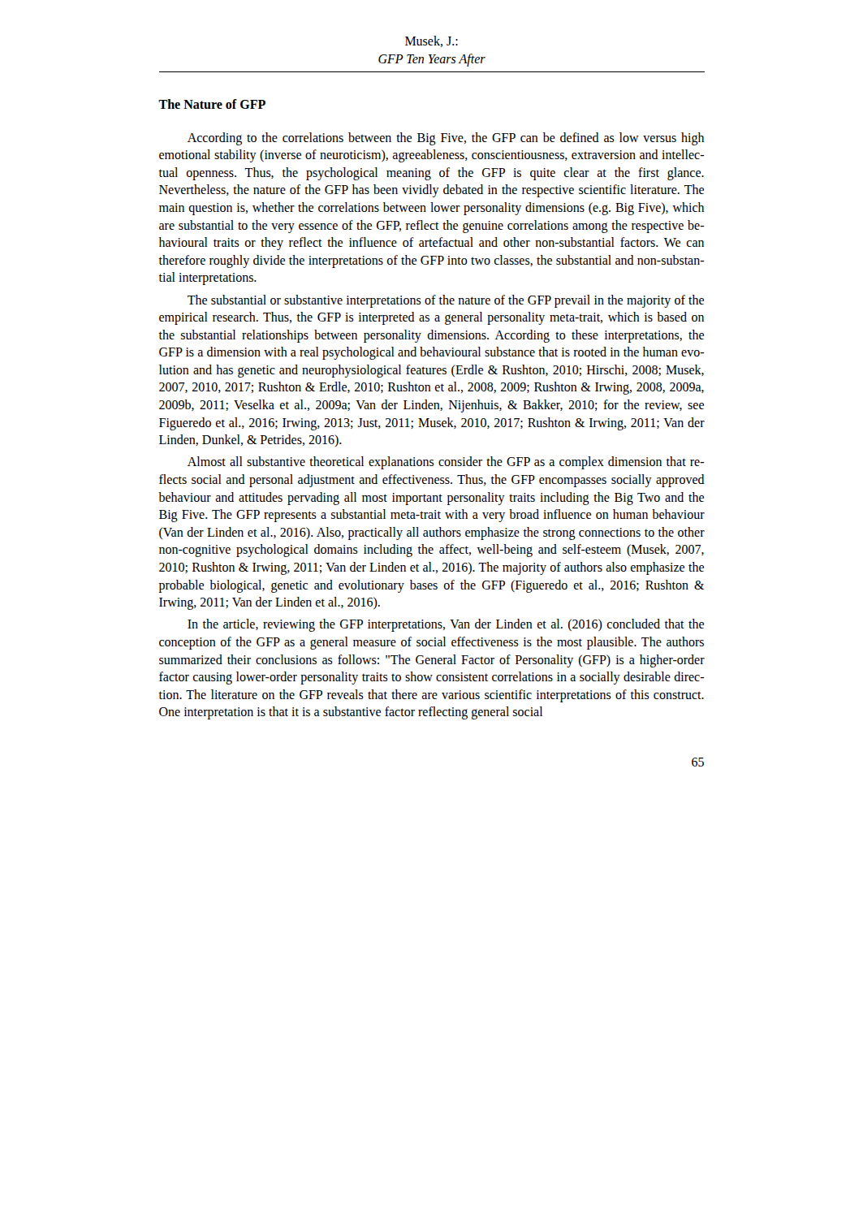Musek, J.: GFP Ten Years After
The Nature of GFP
According to the correlations between the Big Five, the GFP can be defined as low versus high emotional stability (inverse of neuroticism), agreeableness, conscientiousness, extraversion and intellectual openness. Thus, the psychological meaning of the GFP is quite clear at the first glance. Nevertheless, the nature of the GFP has been vividly debated in the respective scientific literature. The main question is, whether the correlations between lower personality dimensions (e.g. Big Five), which are substantial to the very essence of the GFP, reflect the genuine correlations among the respective behavioural traits or they reflect the influence of artefactual and other non-substantial factors. We can therefore roughly divide the interpretations of the GFP into two classes, the substantial and non-substantial interpretations.
The substantial or substantive interpretations of the nature of the GFP prevail in the majority of the empirical research. Thus, the GFP is interpreted as a general personality meta-trait, which is based on the substantial relationships between personality dimensions. According to these interpretations, the GFP is a dimension with a real psychological and behavioural substance that is rooted in the human evolution and has genetic and neurophysiological features (Erdle & Rushton, 2010; Hirschi, 2008; Musek, 2007, 2010, 2017; Rushton & Erdle, 2010; Rushton et al., 2008, 2009; Rushton & Irwing, 2008, 2009a, 2009b, 2011; Veselka et al., 2009a; Van der Linden, Nijenhuis, & Bakker, 2010; for the review, see Figueredo et al., 2016; Irwing, 2013; Just, 2011; Musek, 2010, 2017; Rushton & Irwing, 2011; Van der Linden, Dunkel, & Petrides, 2016).
Almost all substantive theoretical explanations consider the GFP as a complex dimension that reflects social and personal adjustment and effectiveness. Thus, the GFP encompasses socially approved behaviour and attitudes pervading all most important personality traits including the Big Two and the Big Five. The GFP represents a substantial meta-trait with a very broad influence on human behaviour (Van der Linden et al., 2016). Also, practically all authors emphasize the strong connections to the other non-cognitive psychological domains including the affect, well-being and self-esteem (Musek, 2007, 2010; Rushton & Irwing, 2011; Van der Linden et al., 2016). The majority of authors also emphasize the probable biological, genetic and evolutionary bases of the GFP (Figueredo et al., 2016; Rushton & Irwing, 2011; Van der Linden et al., 2016).
In the article, reviewing the GFP interpretations, Van der Linden et al. (2016) concluded that the conception of the GFP as a general measure of social effectiveness is the most plausible. The authors summarized their conclusions as follows: "The General Factor of Personality (GFP) is a higher-order factor causing lower-order personality traits to show consistent correlations in a socially desirable direction. The literature on the GFP reveals that there are various scientific interpretations of this construct. One interpretation is that it is a substantive factor reflecting general social
65